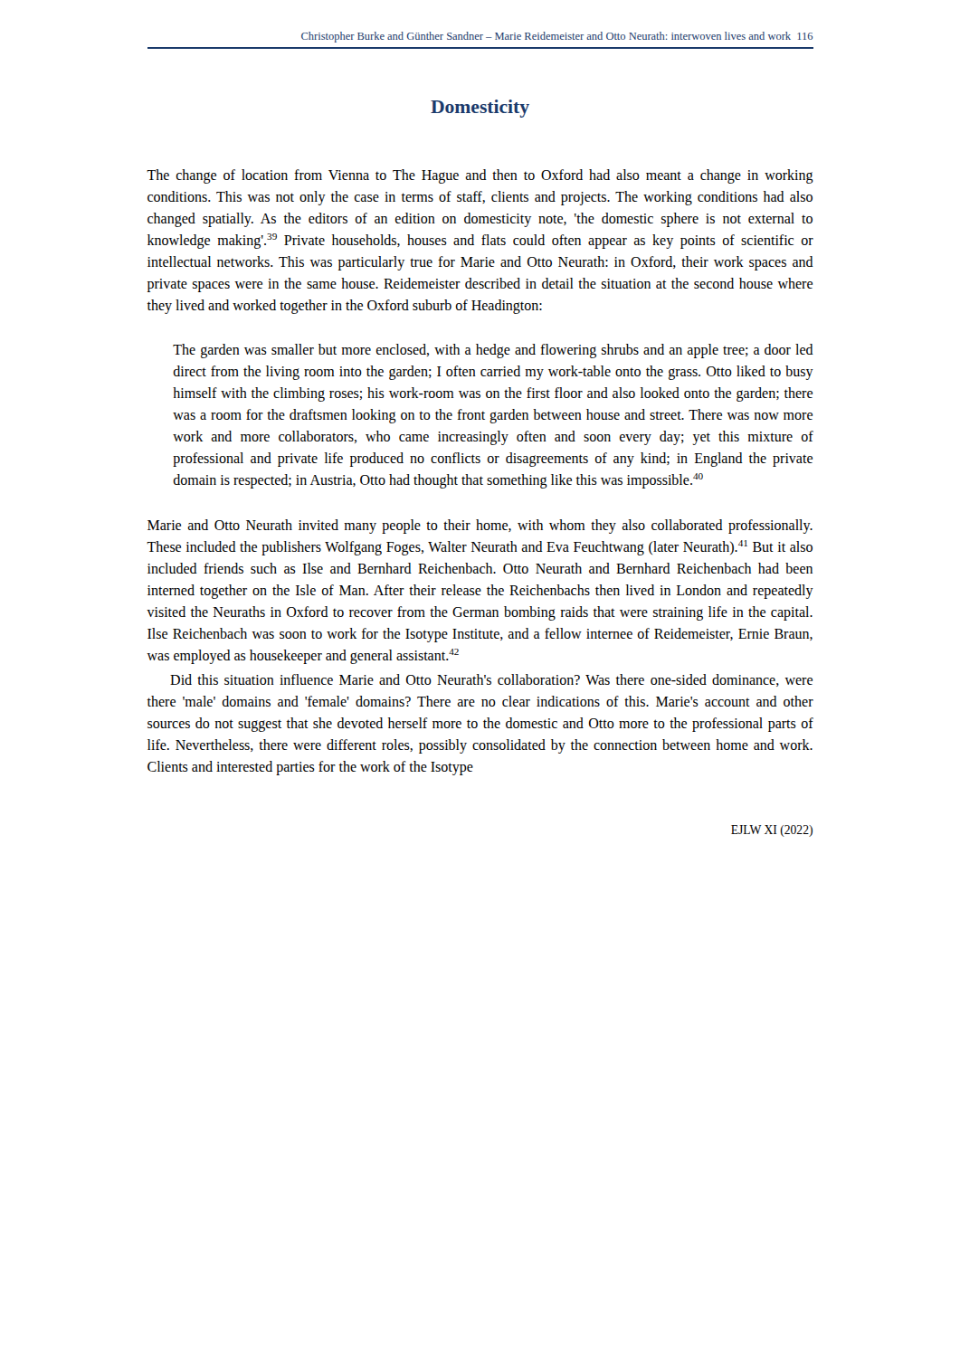Christopher Burke and Günther Sandner – Marie Reidemeister and Otto Neurath: interwoven lives and work 116
Domesticity
The change of location from Vienna to The Hague and then to Oxford had also meant a change in working conditions. This was not only the case in terms of staff, clients and projects. The working conditions had also changed spatially. As the editors of an edition on domesticity note, 'the domestic sphere is not external to knowledge making'.39 Private households, houses and flats could often appear as key points of scientific or intellectual networks. This was particularly true for Marie and Otto Neurath: in Oxford, their work spaces and private spaces were in the same house. Reidemeister described in detail the situation at the second house where they lived and worked together in the Oxford suburb of Headington:
The garden was smaller but more enclosed, with a hedge and flowering shrubs and an apple tree; a door led direct from the living room into the garden; I often carried my work-table onto the grass. Otto liked to busy himself with the climbing roses; his work-room was on the first floor and also looked onto the garden; there was a room for the draftsmen looking on to the front garden between house and street. There was now more work and more collaborators, who came increasingly often and soon every day; yet this mixture of professional and private life produced no conflicts or disagreements of any kind; in England the private domain is respected; in Austria, Otto had thought that something like this was impossible.40
Marie and Otto Neurath invited many people to their home, with whom they also collaborated professionally. These included the publishers Wolfgang Foges, Walter Neurath and Eva Feuchtwang (later Neurath).41 But it also included friends such as Ilse and Bernhard Reichenbach. Otto Neurath and Bernhard Reichenbach had been interned together on the Isle of Man. After their release the Reichenbachs then lived in London and repeatedly visited the Neuraths in Oxford to recover from the German bombing raids that were straining life in the capital. Ilse Reichenbach was soon to work for the Isotype Institute, and a fellow internee of Reidemeister, Ernie Braun, was employed as housekeeper and general assistant.42
Did this situation influence Marie and Otto Neurath's collaboration? Was there one-sided dominance, were there 'male' domains and 'female' domains? There are no clear indications of this. Marie's account and other sources do not suggest that she devoted herself more to the domestic and Otto more to the professional parts of life. Nevertheless, there were different roles, possibly consolidated by the connection between home and work. Clients and interested parties for the work of the Isotype
EJLW XI (2022)